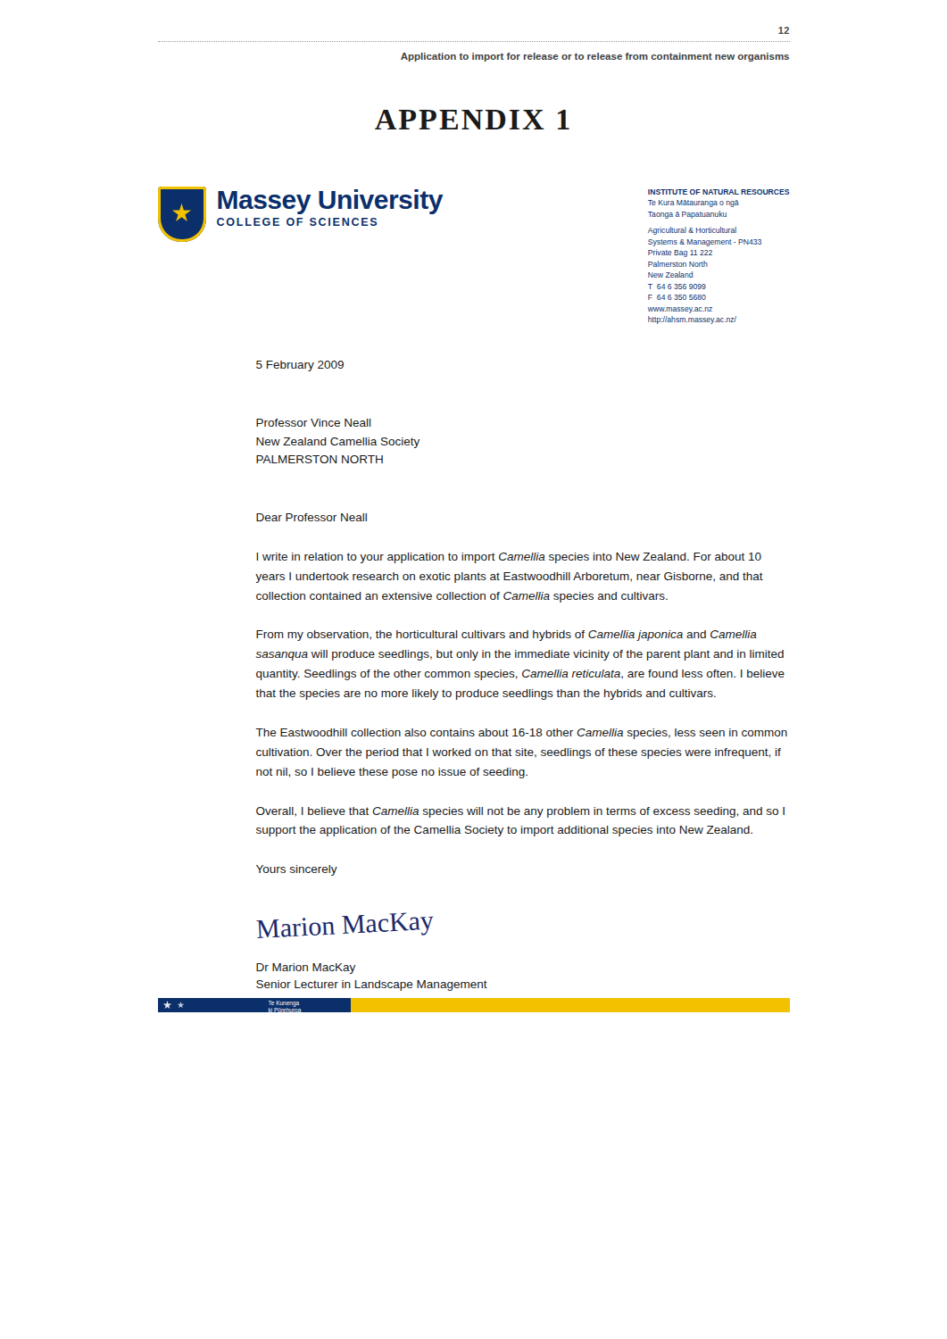12
Application to import for release or to release from containment new organisms
APPENDIX 1
Massey University
COLLEGE OF SCIENCES
INSTITUTE OF NATURAL RESOURCES Te Kura Mātauranga o ngā Taonga ā Papatuanuku
Agricultural & Horticultural
Systems & Management - PN433
Private Bag 11 222
Palmerston North
New Zealand
T 64 6 356 9099
F 64 6 350 5680
www.massey.ac.nz
http://ahsm.massey.ac.nz/
5 February 2009
Professor Vince Neall
New Zealand Camellia Society
PALMERSTON NORTH
Dear Professor Neall
I write in relation to your application to import Camellia species into New Zealand. For about 10 years I undertook research on exotic plants at Eastwoodhill Arboretum, near Gisborne, and that collection contained an extensive collection of Camellia species and cultivars.
From my observation, the horticultural cultivars and hybrids of Camellia japonica and Camellia sasanqua will produce seedlings, but only in the immediate vicinity of the parent plant and in limited quantity. Seedlings of the other common species, Camellia reticulata, are found less often. I believe that the species are no more likely to produce seedlings than the hybrids and cultivars.
The Eastwoodhill collection also contains about 16-18 other Camellia species, less seen in common cultivation. Over the period that I worked on that site, seedlings of these species were infrequent, if not nil, so I believe these pose no issue of seeding.
Overall, I believe that Camellia species will not be any problem in terms of excess seeding, and so I support the application of the Camellia Society to import additional species into New Zealand.
Yours sincerely
Marion MacKay
Dr Marion MacKay
Senior Lecturer in Landscape Management
Te Kunenga
ki Pūrehuroa